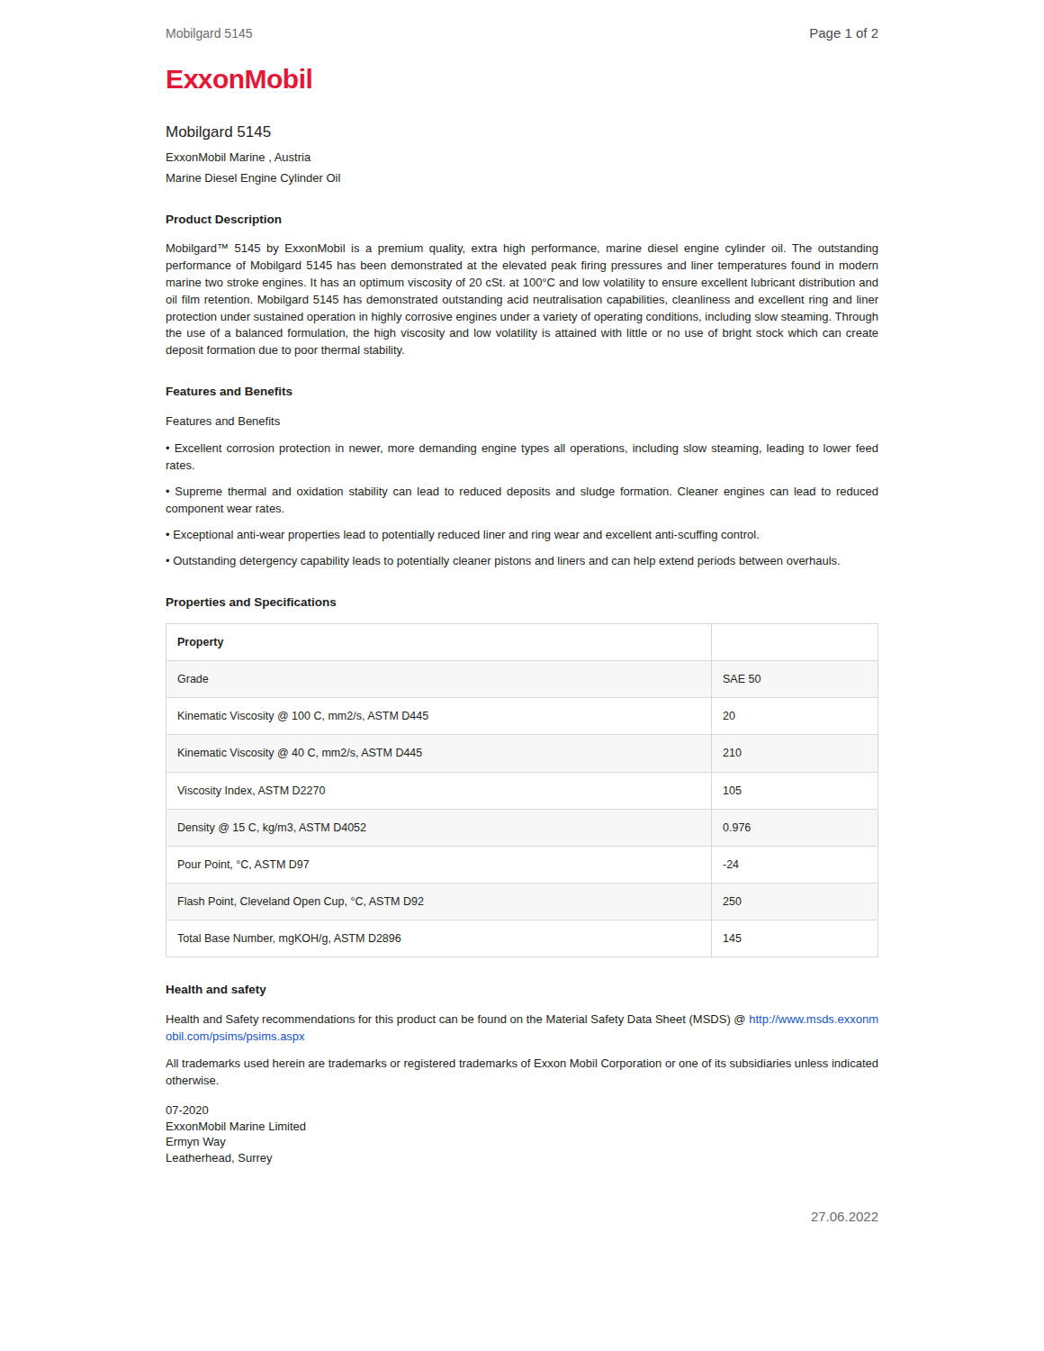Mobilgard 5145
Page 1 of 2
ExxonMobil
Mobilgard 5145
ExxonMobil Marine , Austria
Marine Diesel Engine Cylinder Oil
Product Description
Mobilgard™ 5145 by ExxonMobil is a premium quality, extra high performance, marine diesel engine cylinder oil. The outstanding performance of Mobilgard 5145 has been demonstrated at the elevated peak firing pressures and liner temperatures found in modern marine two stroke engines. It has an optimum viscosity of 20 cSt. at 100°C and low volatility to ensure excellent lubricant distribution and oil film retention. Mobilgard 5145 has demonstrated outstanding acid neutralisation capabilities, cleanliness and excellent ring and liner protection under sustained operation in highly corrosive engines under a variety of operating conditions, including slow steaming. Through the use of a balanced formulation, the high viscosity and low volatility is attained with little or no use of bright stock which can create deposit formation due to poor thermal stability.
Features and Benefits
Features and Benefits
• Excellent corrosion protection in newer, more demanding engine types all operations, including slow steaming, leading to lower feed rates.
• Supreme thermal and oxidation stability can lead to reduced deposits and sludge formation. Cleaner engines can lead to reduced component wear rates.
• Exceptional anti-wear properties lead to potentially reduced liner and ring wear and excellent anti-scuffing control.
• Outstanding detergency capability leads to potentially cleaner pistons and liners and can help extend periods between overhauls.
Properties and Specifications
| Property | |
| --- | --- |
| Grade | SAE 50 |
| Kinematic Viscosity @ 100 C, mm2/s, ASTM D445 | 20 |
| Kinematic Viscosity @ 40 C, mm2/s, ASTM D445 | 210 |
| Viscosity Index, ASTM D2270 | 105 |
| Density @ 15 C, kg/m3, ASTM D4052 | 0.976 |
| Pour Point, °C, ASTM D97 | -24 |
| Flash Point, Cleveland Open Cup, °C, ASTM D92 | 250 |
| Total Base Number, mgKOH/g, ASTM D2896 | 145 |
Health and safety
Health and Safety recommendations for this product can be found on the Material Safety Data Sheet (MSDS) @ http://www.msds.exxonmobil.com/psims/psims.aspx
All trademarks used herein are trademarks or registered trademarks of Exxon Mobil Corporation or one of its subsidiaries unless indicated otherwise.
07-2020
ExxonMobil Marine Limited
Ermyn Way
Leatherhead, Surrey
27.06.2022